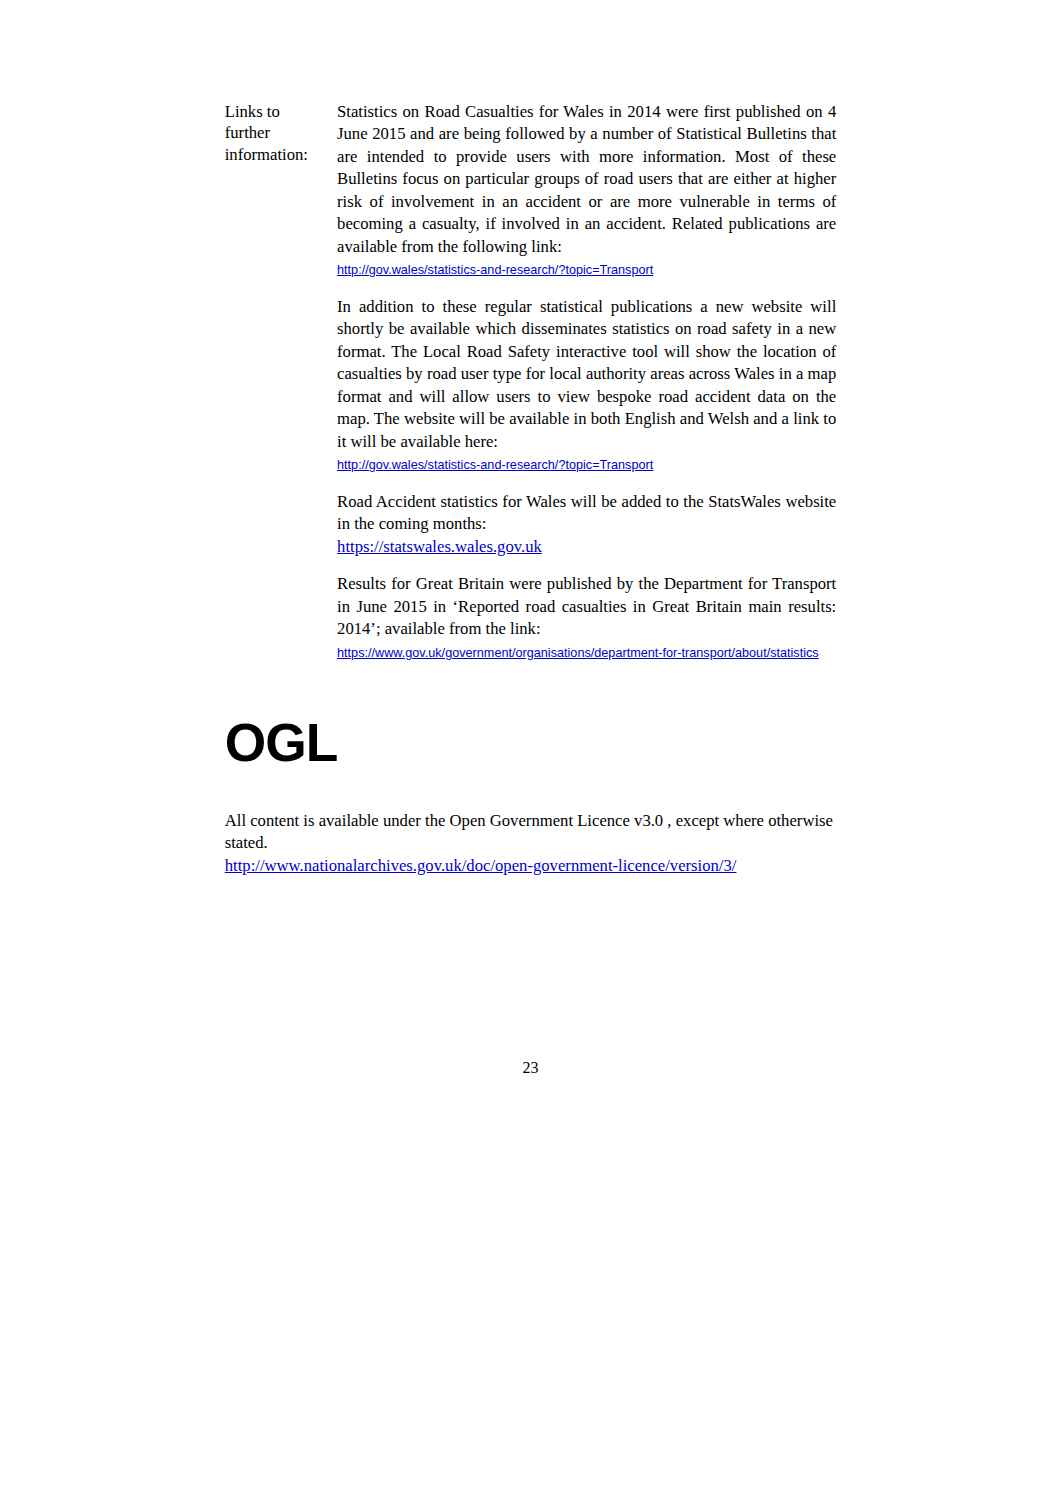| Links to further information: | Statistics on Road Casualties for Wales in 2014 were first published on 4 June 2015 and are being followed by a number of Statistical Bulletins that are intended to provide users with more information. Most of these Bulletins focus on particular groups of road users that are either at higher risk of involvement in an accident or are more vulnerable in terms of becoming a casualty, if involved in an accident. Related publications are available from the following link: http://gov.wales/statistics-and-research/?topic=Transport In addition to these regular statistical publications a new website will shortly be available which disseminates statistics on road safety in a new format. The Local Road Safety interactive tool will show the location of casualties by road user type for local authority areas across Wales in a map format and will allow users to view bespoke road accident data on the map. The website will be available in both English and Welsh and a link to it will be available here: http://gov.wales/statistics-and-research/?topic=Transport Road Accident statistics for Wales will be added to the StatsWales website in the coming months: https://statswales.wales.gov.uk Results for Great Britain were published by the Department for Transport in June 2015 in ‘Reported road casualties in Great Britain main results: 2014’; available from the link: https://www.gov.uk/government/organisations/department-for-transport/about/statistics |
OGL
All content is available under the Open Government Licence v3.0 , except where otherwise stated.
http://www.nationalarchives.gov.uk/doc/open-government-licence/version/3/
23